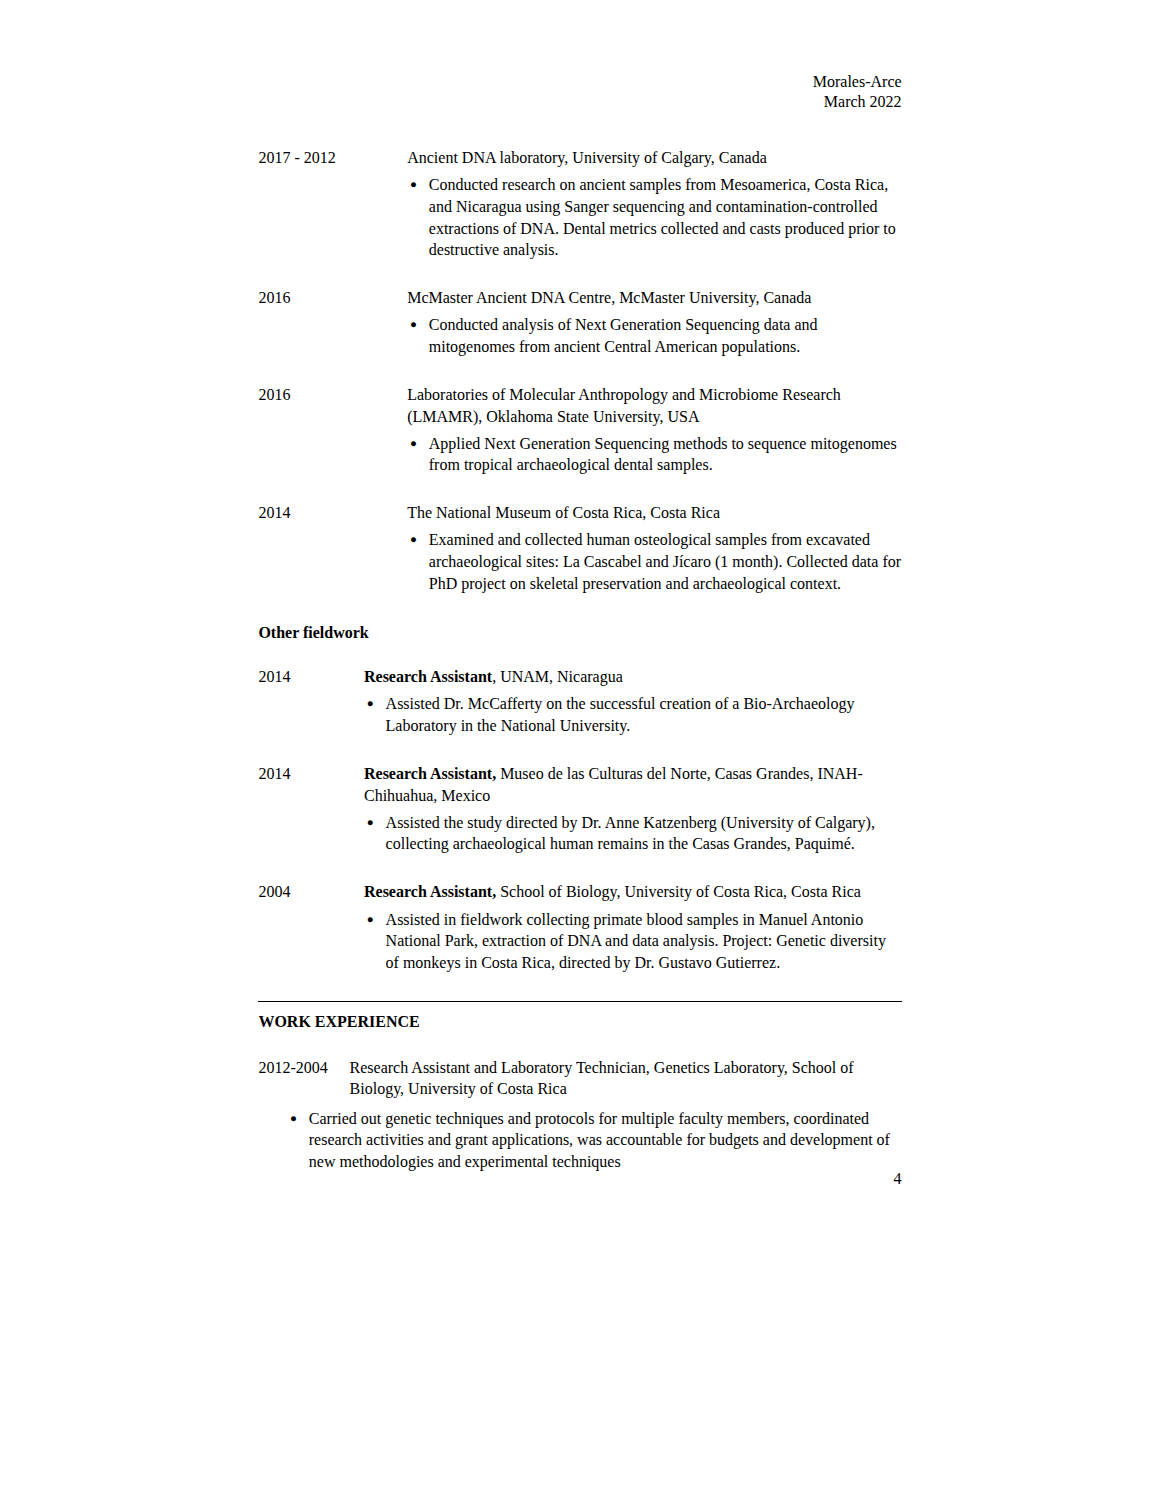Morales-Arce
March 2022
2017 - 2012
Ancient DNA laboratory, University of Calgary, Canada
Conducted research on ancient samples from Mesoamerica, Costa Rica, and Nicaragua using Sanger sequencing and contamination-controlled extractions of DNA. Dental metrics collected and casts produced prior to destructive analysis.
2016
McMaster Ancient DNA Centre, McMaster University, Canada
Conducted analysis of Next Generation Sequencing data and mitogenomes from ancient Central American populations.
2016
Laboratories of Molecular Anthropology and Microbiome Research (LMAMR), Oklahoma State University, USA
Applied Next Generation Sequencing methods to sequence mitogenomes from tropical archaeological dental samples.
2014
The National Museum of Costa Rica, Costa Rica
Examined and collected human osteological samples from excavated archaeological sites: La Cascabel and Jícaro (1 month). Collected data for PhD project on skeletal preservation and archaeological context.
Other fieldwork
2014
Research Assistant, UNAM, Nicaragua
Assisted Dr. McCafferty on the successful creation of a Bio-Archaeology Laboratory in the National University.
2014
Research Assistant, Museo de las Culturas del Norte, Casas Grandes, INAH-Chihuahua, Mexico
Assisted the study directed by Dr. Anne Katzenberg (University of Calgary), collecting archaeological human remains in the Casas Grandes, Paquimé.
2004
Research Assistant, School of Biology, University of Costa Rica, Costa Rica
Assisted in fieldwork collecting primate blood samples in Manuel Antonio National Park, extraction of DNA and data analysis. Project: Genetic diversity of monkeys in Costa Rica, directed by Dr. Gustavo Gutierrez.
WORK EXPERIENCE
2012-2004
Research Assistant and Laboratory Technician, Genetics Laboratory, School of Biology, University of Costa Rica
Carried out genetic techniques and protocols for multiple faculty members, coordinated research activities and grant applications, was accountable for budgets and development of new methodologies and experimental techniques
4